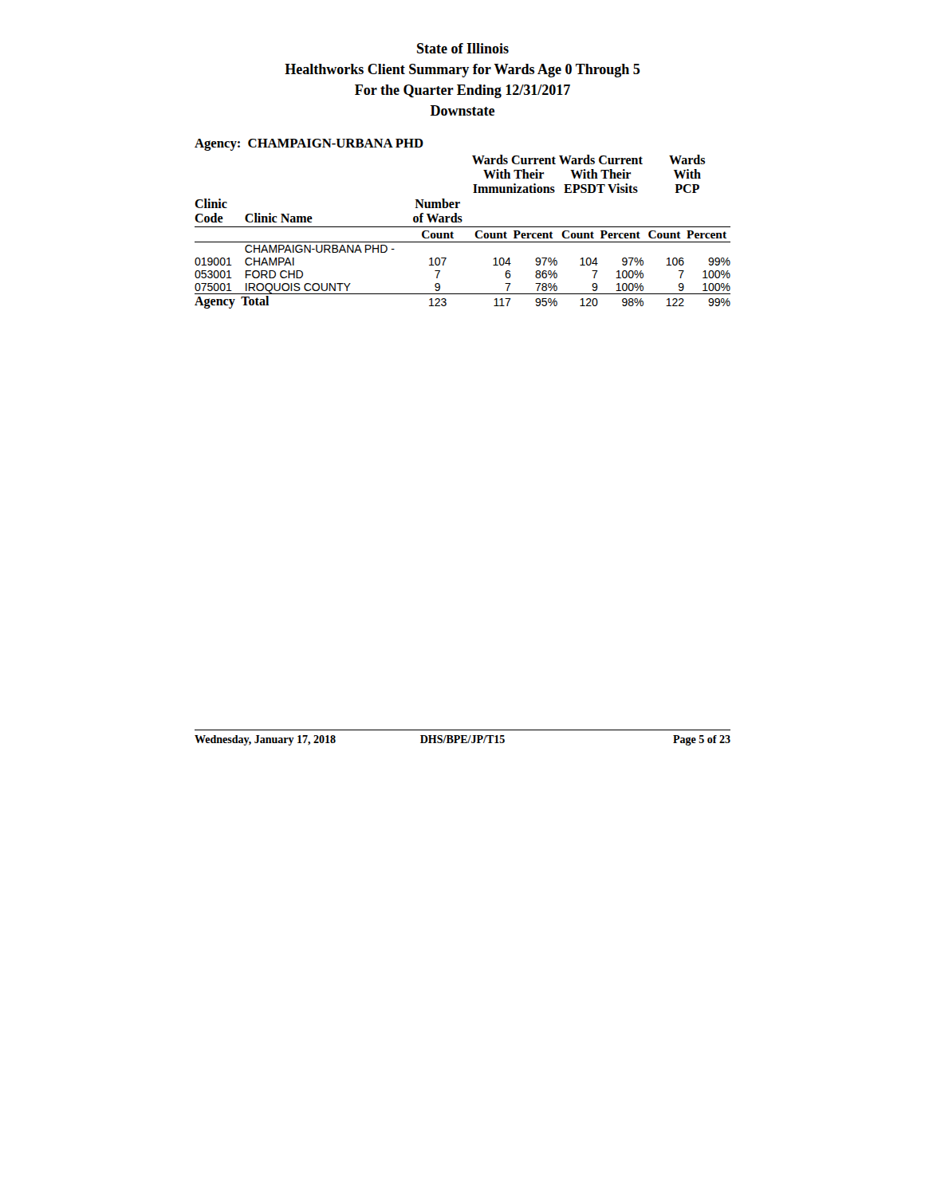State of Illinois Healthworks Client Summary for Wards Age 0 Through 5 For the Quarter Ending 12/31/2017 Downstate
Agency: CHAMPAIGN-URBANA PHD
| | | Wards Current With Their Immunizations | Wards Current With Their EPSDT Visits | Wards With PCP |
| Clinic Code | Clinic Name | Number of Wards | | | |
| | | Count | Count Percent | Count Percent | Count Percent |
| 019001 | CHAMPAIGN-URBANA PHD - CHAMPAI | 107 | 104 | 97% | 104 | 97% | 106 | 99% |
| 053001 | FORD CHD | 7 | 6 | 86% | 7 | 100% | 7 | 100% |
| 075001 | IROQUOIS COUNTY | 9 | 7 | 78% | 9 | 100% | 9 | 100% |
| Agency Total | 123 | 117 | 95% | 120 | 98% | 122 | 99% |
Wednesday, January 17, 2018
DHS/BPE/JP/T15
Page 5 of 23